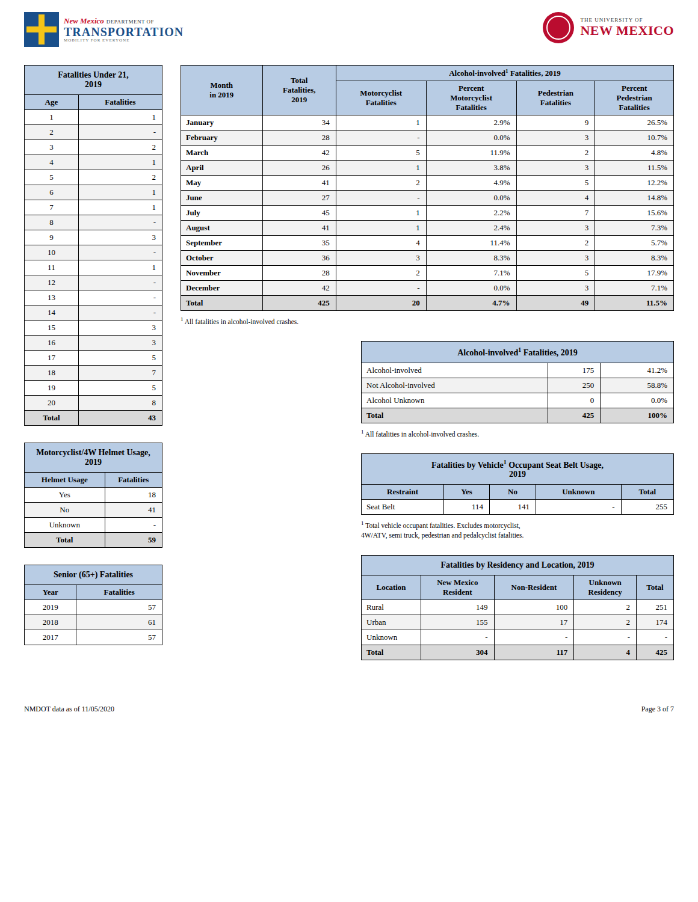New Mexico DEPARTMENT OF
TRANSPORTATION
MOBILITY FOR EVERYONE
The University of
NEW MEXICO
Fatalities Under 21, 2019
| Age | Fatalities |
| --- | --- |
| 1 | 1 |
| 2 | - |
| 3 | 2 |
| 4 | 1 |
| 5 | 2 |
| 6 | 1 |
| 7 | 1 |
| 8 | - |
| 9 | 3 |
| 10 | - |
| 11 | 1 |
| 12 | - |
| 13 | - |
| 14 | - |
| 15 | 3 |
| 16 | 3 |
| 17 | 5 |
| 18 | 7 |
| 19 | 5 |
| 20 | 8 |
| Total | 43 |
Motorcyclist/4W Helmet Usage, 2019
| Helmet Usage | Fatalities |
| --- | --- |
| Yes | 18 |
| No | 41 |
| Unknown | - |
| Total | 59 |
Senior (65+) Fatalities
| Year | Fatalities |
| --- | --- |
| 2019 | 57 |
| 2018 | 61 |
| 2017 | 57 |
| Month in 2019 | Total Fatalities, 2019 | Alcohol-involved 1 Fatalities, 2019 |
| --- | --- | --- |
| Motorcyclist Fatalities | Percent Motorcyclist Fatalities | Pedestrian Fatalities | Percent Pedestrian Fatalities |
| January | 34 | 1 | 2.9% | 9 | 26.5% |
| February | 28 | - | 0.0% | 3 | 10.7% |
| March | 42 | 5 | 11.9% | 2 | 4.8% |
| April | 26 | 1 | 3.8% | 3 | 11.5% |
| May | 41 | 2 | 4.9% | 5 | 12.2% |
| June | 27 | - | 0.0% | 4 | 14.8% |
| July | 45 | 1 | 2.2% | 7 | 15.6% |
| August | 41 | 1 | 2.4% | 3 | 7.3% |
| September | 35 | 4 | 11.4% | 2 | 5.7% |
| October | 36 | 3 | 8.3% | 3 | 8.3% |
| November | 28 | 2 | 7.1% | 5 | 17.9% |
| December | 42 | - | 0.0% | 3 | 7.1% |
| Total | 425 | 20 | 4.7% | 49 | 11.5% |
1 All fatalities in alcohol-involved crashes.
Alcohol-involved 1 Fatalities, 2019
| Alcohol-involved | 175 | 41.2% |
| Not Alcohol-involved | 250 | 58.8% |
| Alcohol Unknown | 0 | 0.0% |
| Total | 425 | 100% |
1 All fatalities in alcohol-involved crashes.
Fatalities by Vehicle 1 Occupant Seat Belt Usage, 2019
| Restraint | Yes | No | Unknown | Total |
| --- | --- | --- | --- | --- |
| Seat Belt | 114 | 141 | - | 255 |
1 Total vehicle occupant fatalities. Excludes motorcyclist,
4W/ATV, semi truck, pedestrian and pedalcyclist fatalities.
Fatalities by Residency and Location, 2019
| Location | New Mexico Resident | Non-Resident | Unknown Residency | Total |
| --- | --- | --- | --- | --- |
| Rural | 149 | 100 | 2 | 251 |
| Urban | 155 | 17 | 2 | 174 |
| Unknown | - | - | - | - |
| Total | 304 | 117 | 4 | 425 |
NMDOT data as of 11/05/2020
Page 3 of 7